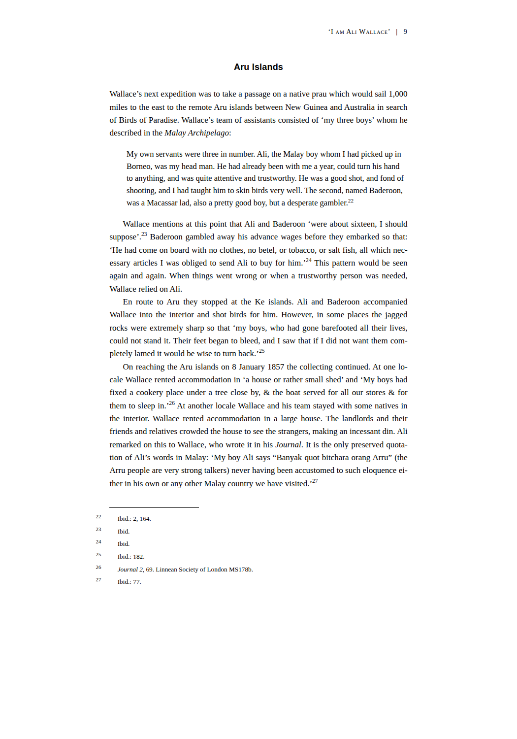‘I am Ali Wallace’ | 9
Aru Islands
Wallace’s next expedition was to take a passage on a native prau which would sail 1,000 miles to the east to the remote Aru islands between New Guinea and Australia in search of Birds of Paradise. Wallace’s team of assistants consisted of ‘my three boys’ whom he described in the Malay Archipelago:
My own servants were three in number. Ali, the Malay boy whom I had picked up in Borneo, was my head man. He had already been with me a year, could turn his hand to anything, and was quite attentive and trustworthy. He was a good shot, and fond of shooting, and I had taught him to skin birds very well. The second, named Baderoon, was a Macassar lad, also a pretty good boy, but a desperate gambler.22
Wallace mentions at this point that Ali and Baderoon ‘were about sixteen, I should suppose’.23 Baderoon gambled away his advance wages before they embarked so that: ‘He had come on board with no clothes, no betel, or tobacco, or salt fish, all which necessary articles I was obliged to send Ali to buy for him.’24 This pattern would be seen again and again. When things went wrong or when a trustworthy person was needed, Wallace relied on Ali.
En route to Aru they stopped at the Ke islands. Ali and Baderoon accompanied Wallace into the interior and shot birds for him. However, in some places the jagged rocks were extremely sharp so that ‘my boys, who had gone barefooted all their lives, could not stand it. Their feet began to bleed, and I saw that if I did not want them completely lamed it would be wise to turn back.’25
On reaching the Aru islands on 8 January 1857 the collecting continued. At one locale Wallace rented accommodation in ‘a house or rather small shed’ and ‘My boys had fixed a cookery place under a tree close by, & the boat served for all our stores & for them to sleep in.’26 At another locale Wallace and his team stayed with some natives in the interior. Wallace rented accommodation in a large house. The landlords and their friends and relatives crowded the house to see the strangers, making an incessant din. Ali remarked on this to Wallace, who wrote it in his Journal. It is the only preserved quotation of Ali’s words in Malay: ‘My boy Ali says “Banyak quot bitchara orang Arru” (the Arru people are very strong talkers) never having been accustomed to such eloquence either in his own or any other Malay country we have visited.’27
22 Ibid.: 2, 164.
23 Ibid.
24 Ibid.
25 Ibid.: 182.
26 Journal 2, 69. Linnean Society of London MS178b.
27 Ibid.: 77.